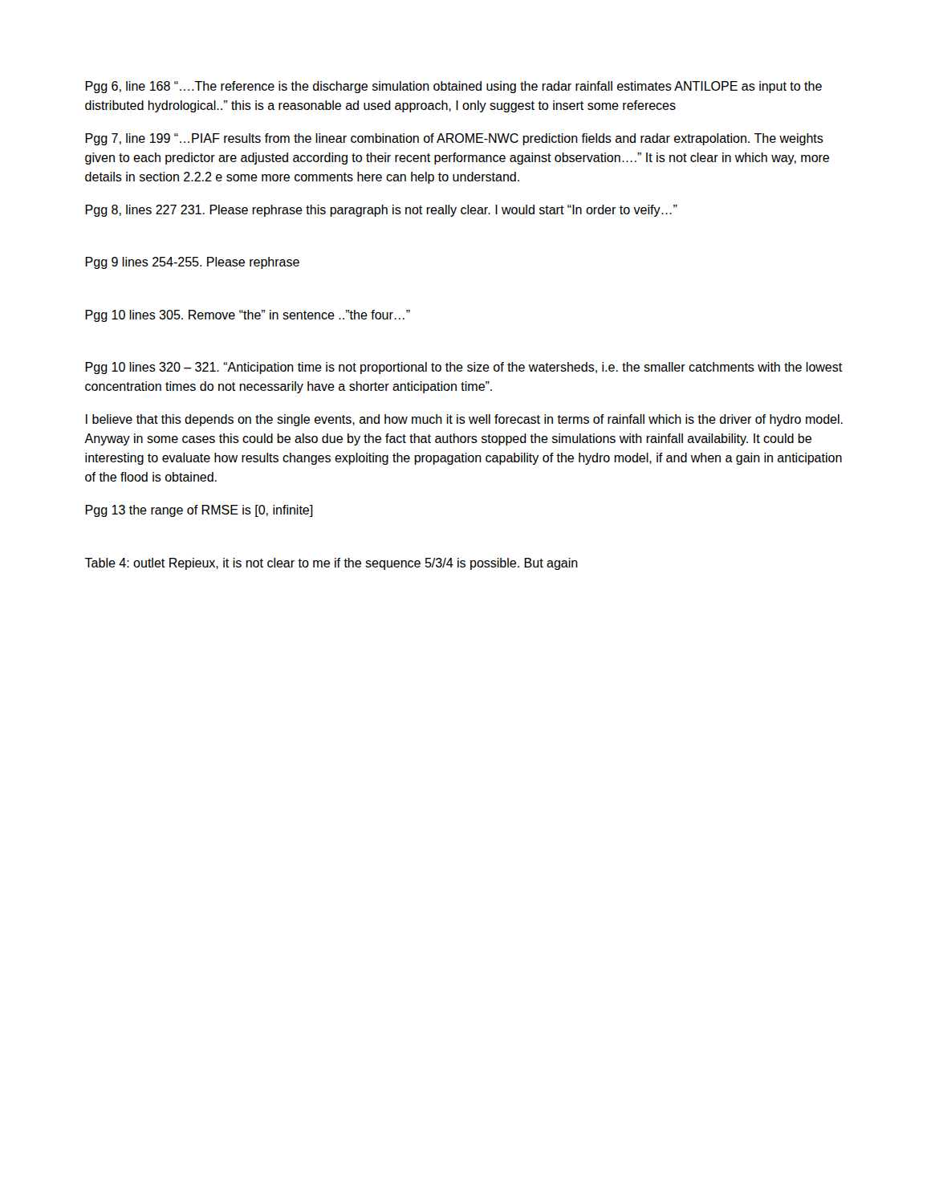Pgg 6, line 168 “….The reference is the discharge simulation obtained using the radar rainfall estimates ANTILOPE as input to the distributed hydrological..” this is a reasonable ad used approach, I only suggest to insert some refereces
Pgg 7, line 199 “…PIAF results from the linear combination of AROME-NWC prediction fields and radar extrapolation. The weights given to each predictor are adjusted according to their recent performance against observation….” It is not clear in which way, more details in section 2.2.2 e some more comments here can help to understand.
Pgg 8, lines 227 231. Please rephrase this paragraph is not really clear. I would start “In order to veify…”
Pgg 9 lines 254-255. Please rephrase
Pgg 10 lines 305. Remove “the” in sentence ..”the four…”
Pgg 10 lines 320 – 321. “Anticipation time is not proportional to the size of the watersheds, i.e. the smaller catchments with the lowest concentration times do not necessarily have a shorter anticipation time”.
I believe that this depends on the single events, and how much it is well forecast in terms of rainfall which is the driver of hydro model. Anyway in some cases this could be also due by the fact that authors stopped the simulations with rainfall availability. It could be interesting to evaluate how results changes exploiting the propagation capability of the hydro model, if and when a gain in anticipation of the flood is obtained.
Pgg 13 the range of RMSE is [0, infinite]
Table 4: outlet Repieux, it is not clear to me if the sequence 5/3/4 is possible. But again